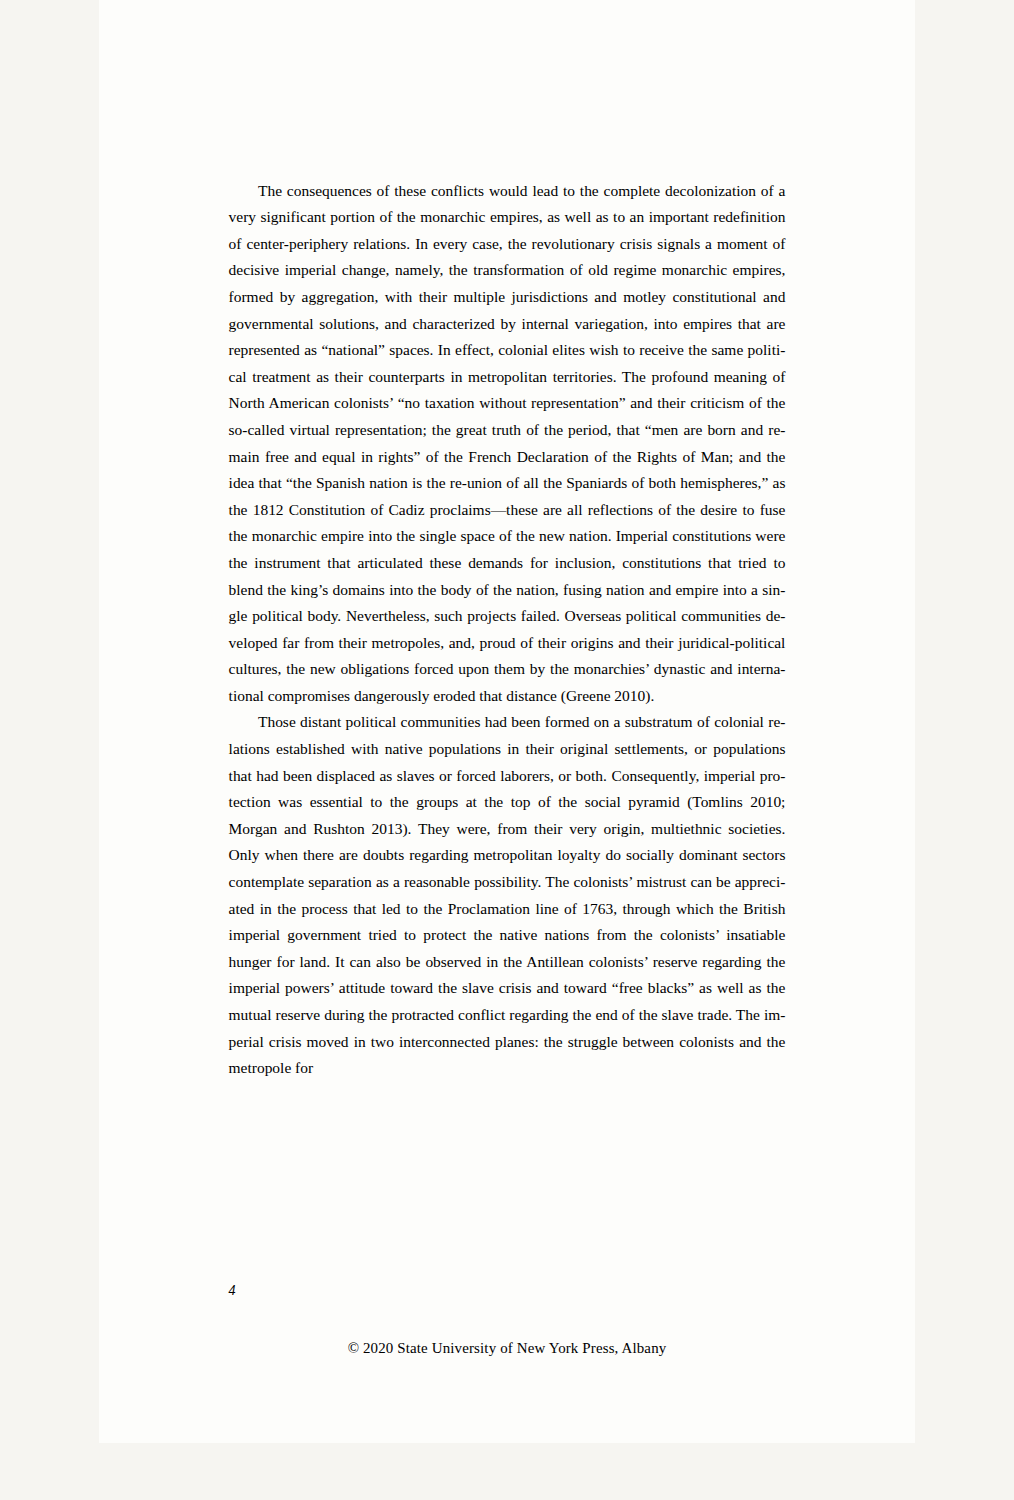The consequences of these conflicts would lead to the complete decolonization of a very significant portion of the monarchic empires, as well as to an important redefinition of center-periphery relations. In every case, the revolutionary crisis signals a moment of decisive imperial change, namely, the transformation of old regime monarchic empires, formed by aggregation, with their multiple jurisdictions and motley constitutional and governmental solutions, and characterized by internal variegation, into empires that are represented as “national” spaces. In effect, colonial elites wish to receive the same political treatment as their counterparts in metropolitan territories. The profound meaning of North American colonists’ “no taxation without representation” and their criticism of the so-called virtual representation; the great truth of the period, that “men are born and remain free and equal in rights” of the French Declaration of the Rights of Man; and the idea that “the Spanish nation is the re-union of all the Spaniards of both hemispheres,” as the 1812 Constitution of Cadiz proclaims—these are all reflections of the desire to fuse the monarchic empire into the single space of the new nation. Imperial constitutions were the instrument that articulated these demands for inclusion, constitutions that tried to blend the king’s domains into the body of the nation, fusing nation and empire into a single political body. Nevertheless, such projects failed. Overseas political communities developed far from their metropoles, and, proud of their origins and their juridical-political cultures, the new obligations forced upon them by the monarchies’ dynastic and international compromises dangerously eroded that distance (Greene 2010).
Those distant political communities had been formed on a substratum of colonial relations established with native populations in their original settlements, or populations that had been displaced as slaves or forced laborers, or both. Consequently, imperial protection was essential to the groups at the top of the social pyramid (Tomlins 2010; Morgan and Rushton 2013). They were, from their very origin, multiethnic societies. Only when there are doubts regarding metropolitan loyalty do socially dominant sectors contemplate separation as a reasonable possibility. The colonists’ mistrust can be appreciated in the process that led to the Proclamation line of 1763, through which the British imperial government tried to protect the native nations from the colonists’ insatiable hunger for land. It can also be observed in the Antillean colonists’ reserve regarding the imperial powers’ attitude toward the slave crisis and toward “free blacks” as well as the mutual reserve during the protracted conflict regarding the end of the slave trade. The imperial crisis moved in two interconnected planes: the struggle between colonists and the metropole for
4
© 2020 State University of New York Press, Albany